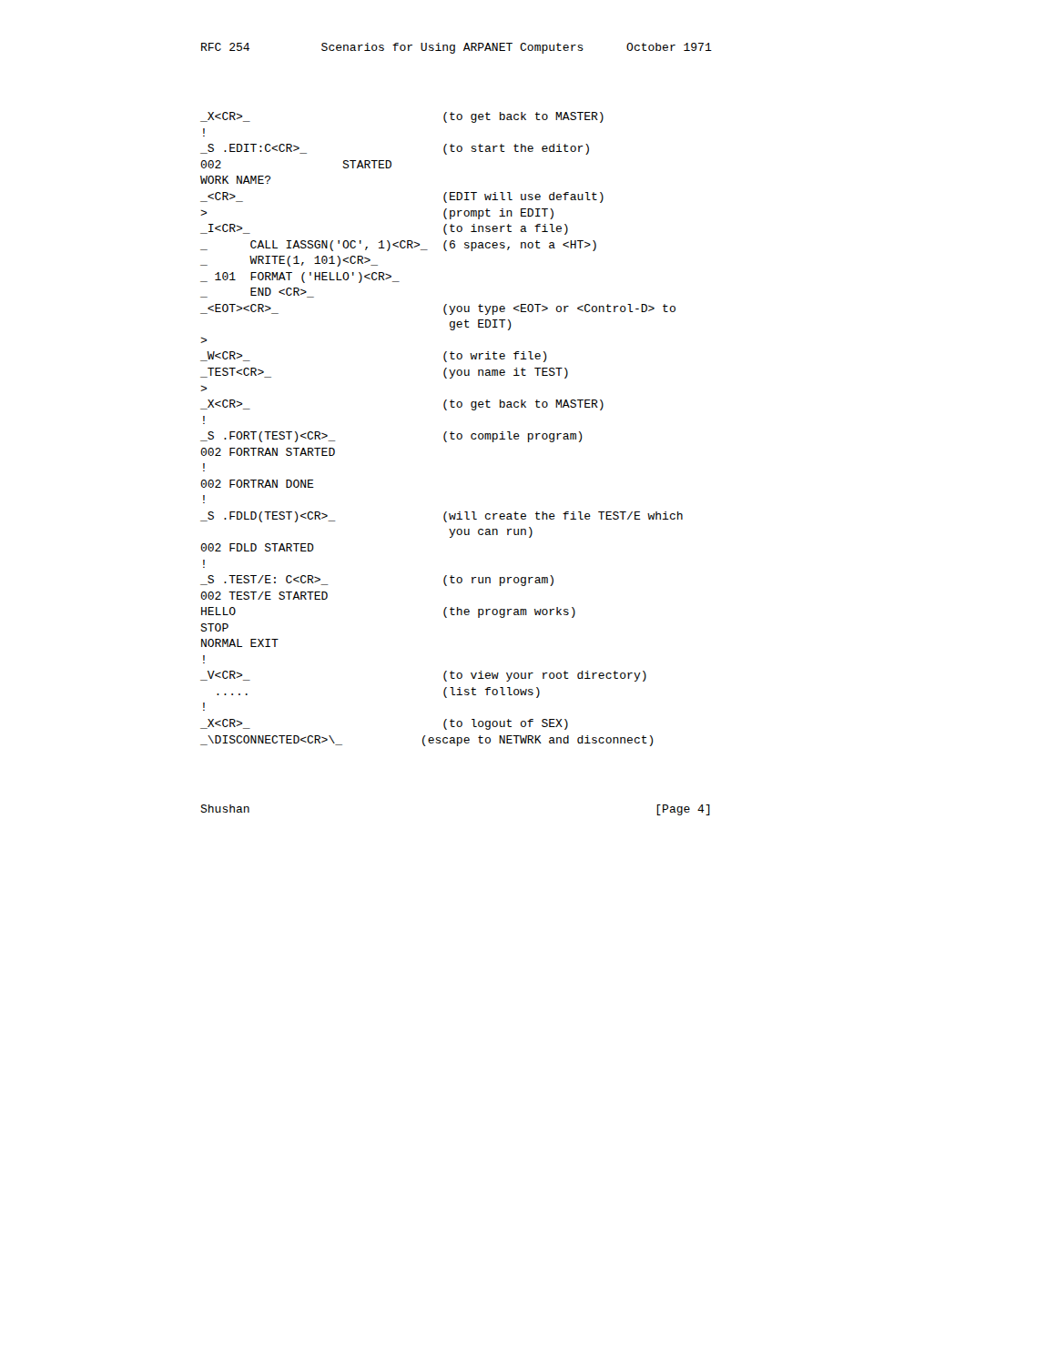RFC 254 Scenarios for Using ARPANET Computers October 1971
_X<CR>_ (to get back to MASTER) ! _S .EDIT:C<CR>_ (to start the editor) 002 STARTED WORK NAME? _<CR>_ (EDIT will use default) > (prompt in EDIT) _I<CR>_ (to insert a file) _ CALL IASSGN('OC', 1)<CR>_ (6 spaces, not a <HT>) _ WRITE(1, 101)<CR>_ _ 101 FORMAT ('HELLO')<CR>_ _ END <CR>_ _<EOT><CR>_ (you type <EOT> or <Control-D> to get EDIT) > _W<CR>_ (to write file) _TEST<CR>_ (you name it TEST) > _X<CR>_ (to get back to MASTER) ! _S .FORT(TEST)<CR>_ (to compile program) 002 FORTRAN STARTED ! 002 FORTRAN DONE ! _S .FDLD(TEST)<CR>_ (will create the file TEST/E which you can run) 002 FDLD STARTED ! _S .TEST/E: C<CR>_ (to run program) 002 TEST/E STARTED HELLO (the program works) STOP NORMAL EXIT ! _V<CR>_ (to view your root directory) ..... (list follows) ! _X<CR>_ (to logout of SEX) _\DISCONNECTED<CR>\_ (escape to NETWRK and disconnect)
Shushan [Page 4]